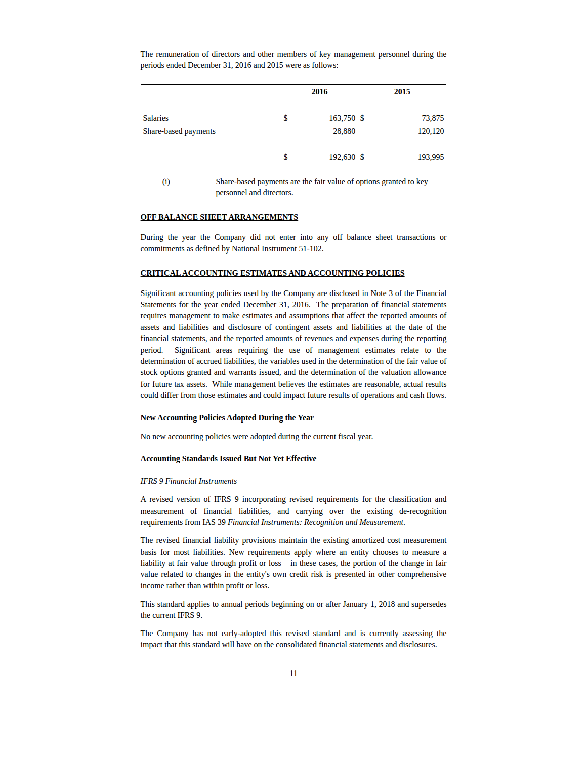The remuneration of directors and other members of key management personnel during the periods ended December 31, 2016 and 2015 were as follows:
| | 2016 | 2015 |
| --- | --- | --- |
| Salaries | $ | 163,750 | $ | 73,875 |
| Share-based payments | | 28,880 | | 120,120 |
| | $ | 192,630 | $ | 193,995 |
(i)
Share-based payments are the fair value of options granted to key personnel and directors.
OFF BALANCE SHEET ARRANGEMENTS
During the year the Company did not enter into any off balance sheet transactions or commitments as defined by National Instrument 51-102.
CRITICAL ACCOUNTING ESTIMATES AND ACCOUNTING POLICIES
Significant accounting policies used by the Company are disclosed in Note 3 of the Financial Statements for the year ended December 31, 2016. The preparation of financial statements requires management to make estimates and assumptions that affect the reported amounts of assets and liabilities and disclosure of contingent assets and liabilities at the date of the financial statements, and the reported amounts of revenues and expenses during the reporting period. Significant areas requiring the use of management estimates relate to the determination of accrued liabilities, the variables used in the determination of the fair value of stock options granted and warrants issued, and the determination of the valuation allowance for future tax assets. While management believes the estimates are reasonable, actual results could differ from those estimates and could impact future results of operations and cash flows.
New Accounting Policies Adopted During the Year
No new accounting policies were adopted during the current fiscal year.
Accounting Standards Issued But Not Yet Effective
IFRS 9 Financial Instruments
A revised version of IFRS 9 incorporating revised requirements for the classification and measurement of financial liabilities, and carrying over the existing de-recognition requirements from IAS 39 Financial Instruments: Recognition and Measurement.
The revised financial liability provisions maintain the existing amortized cost measurement basis for most liabilities. New requirements apply where an entity chooses to measure a liability at fair value through profit or loss – in these cases, the portion of the change in fair value related to changes in the entity's own credit risk is presented in other comprehensive income rather than within profit or loss.
This standard applies to annual periods beginning on or after January 1, 2018 and supersedes the current IFRS 9.
The Company has not early-adopted this revised standard and is currently assessing the impact that this standard will have on the consolidated financial statements and disclosures.
11